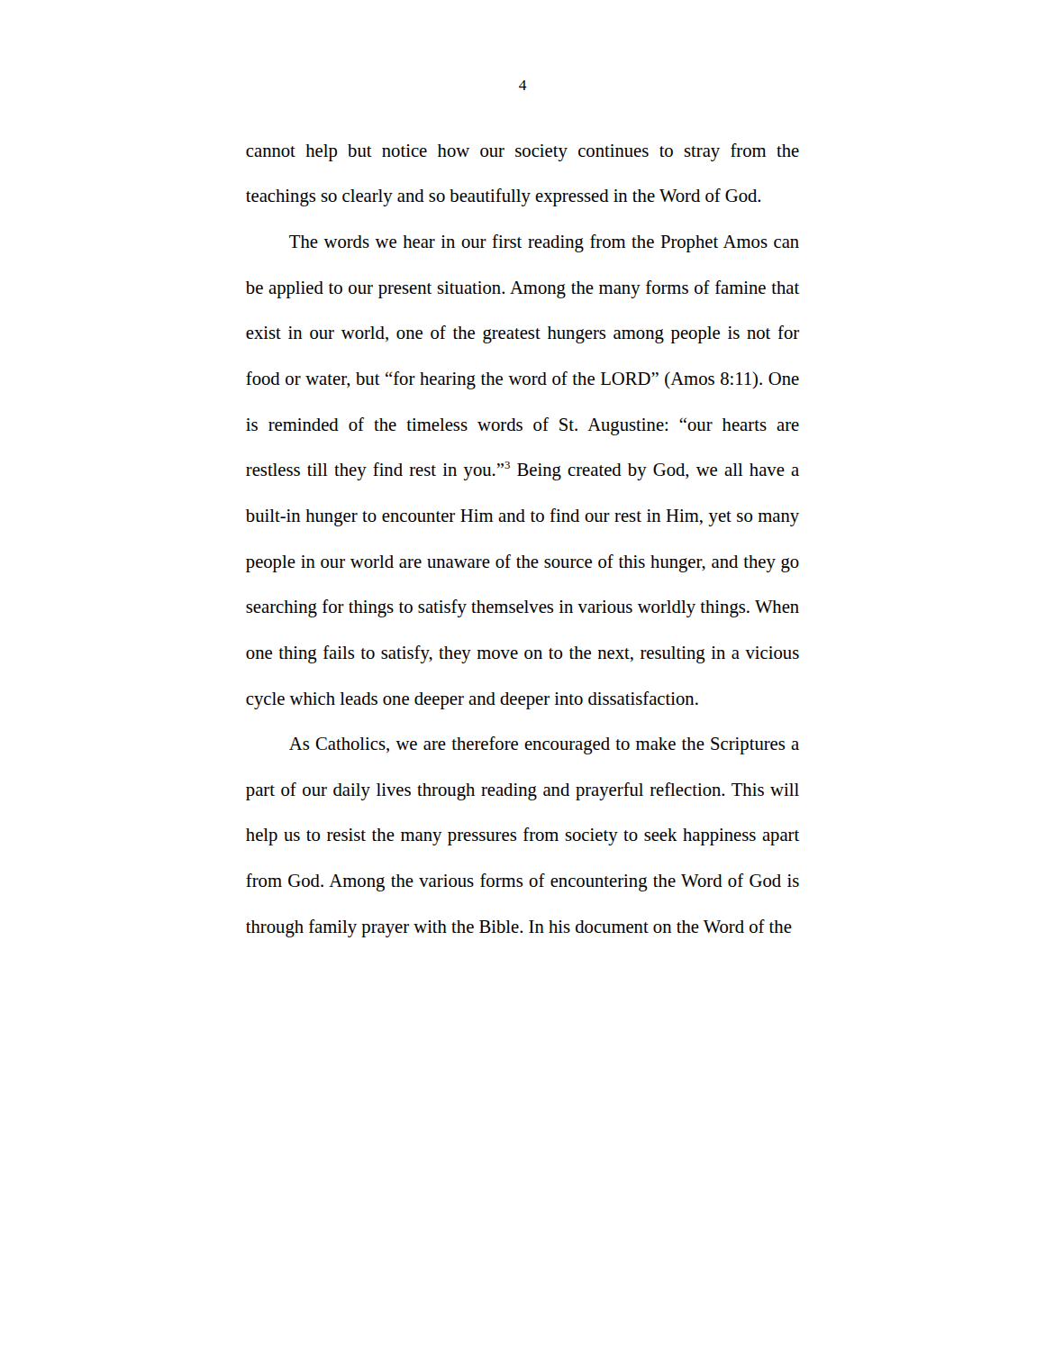4
cannot help but notice how our society continues to stray from the teachings so clearly and so beautifully expressed in the Word of God.
The words we hear in our first reading from the Prophet Amos can be applied to our present situation. Among the many forms of famine that exist in our world, one of the greatest hungers among people is not for food or water, but “for hearing the word of the LORD” (Amos 8:11). One is reminded of the timeless words of St. Augustine: “our hearts are restless till they find rest in you.”3 Being created by God, we all have a built-in hunger to encounter Him and to find our rest in Him, yet so many people in our world are unaware of the source of this hunger, and they go searching for things to satisfy themselves in various worldly things. When one thing fails to satisfy, they move on to the next, resulting in a vicious cycle which leads one deeper and deeper into dissatisfaction.
As Catholics, we are therefore encouraged to make the Scriptures a part of our daily lives through reading and prayerful reflection. This will help us to resist the many pressures from society to seek happiness apart from God. Among the various forms of encountering the Word of God is through family prayer with the Bible. In his document on the Word of the